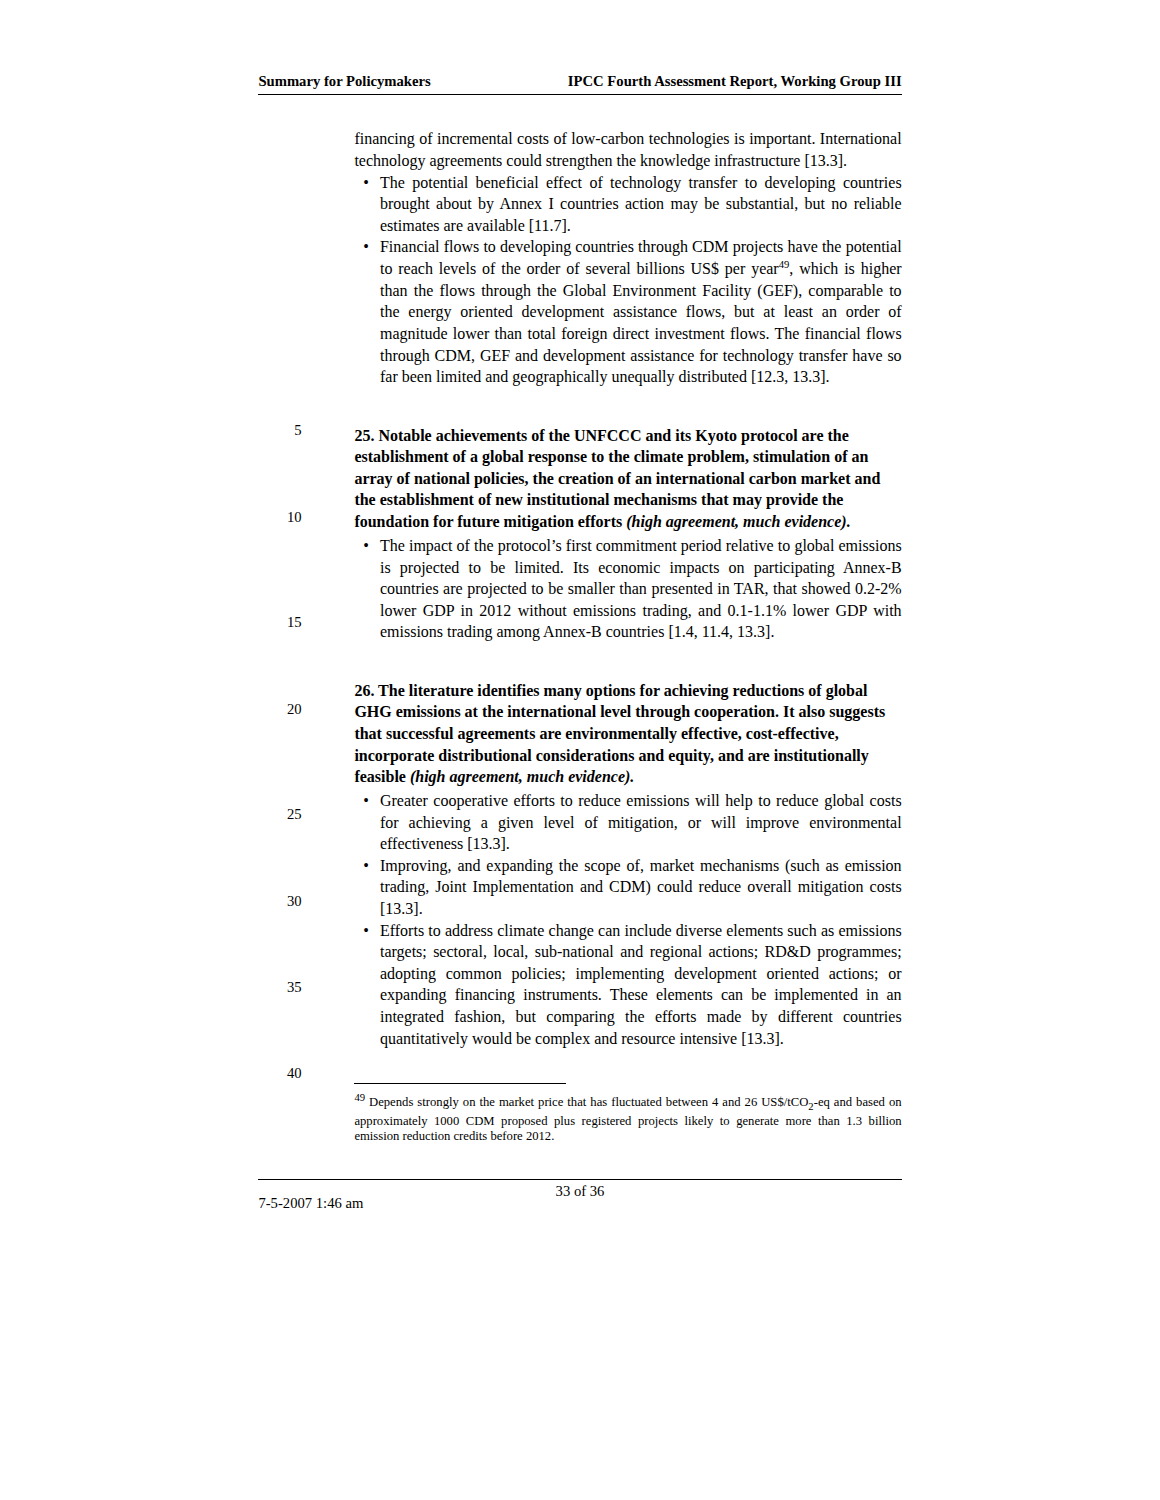Summary for Policymakers IPCC Fourth Assessment Report, Working Group III
5 10 15 20 25 30 35 40
financing of incremental costs of low-carbon technologies is important. International technology agreements could strengthen the knowledge infrastructure [13.3].
The potential beneficial effect of technology transfer to developing countries brought about by Annex I countries action may be substantial, but no reliable estimates are available [11.7].
Financial flows to developing countries through CDM projects have the potential to reach levels of the order of several billions US$ per year49, which is higher than the flows through the Global Environment Facility (GEF), comparable to the energy oriented development assistance flows, but at least an order of magnitude lower than total foreign direct investment flows. The financial flows through CDM, GEF and development assistance for technology transfer have so far been limited and geographically unequally distributed [12.3, 13.3].
25. Notable achievements of the UNFCCC and its Kyoto protocol are the establishment of a global response to the climate problem, stimulation of an array of national policies, the creation of an international carbon market and the establishment of new institutional mechanisms that may provide the foundation for future mitigation efforts (high agreement, much evidence).
The impact of the protocol’s first commitment period relative to global emissions is projected to be limited. Its economic impacts on participating Annex-B countries are projected to be smaller than presented in TAR, that showed 0.2-2% lower GDP in 2012 without emissions trading, and 0.1-1.1% lower GDP with emissions trading among Annex-B countries [1.4, 11.4, 13.3].
26. The literature identifies many options for achieving reductions of global GHG emissions at the international level through cooperation. It also suggests that successful agreements are environmentally effective, cost-effective, incorporate distributional considerations and equity, and are institutionally feasible (high agreement, much evidence).
Greater cooperative efforts to reduce emissions will help to reduce global costs for achieving a given level of mitigation, or will improve environmental effectiveness [13.3].
Improving, and expanding the scope of, market mechanisms (such as emission trading, Joint Implementation and CDM) could reduce overall mitigation costs [13.3].
Efforts to address climate change can include diverse elements such as emissions targets; sectoral, local, sub-national and regional actions; RD&D programmes; adopting common policies; implementing development oriented actions; or expanding financing instruments. These elements can be implemented in an integrated fashion, but comparing the efforts made by different countries quantitatively would be complex and resource intensive [13.3].
49 Depends strongly on the market price that has fluctuated between 4 and 26 US$/tCO2-eq and based on approximately 1000 CDM proposed plus registered projects likely to generate more than 1.3 billion emission reduction credits before 2012.
33 of 36
7-5-2007 1:46 am